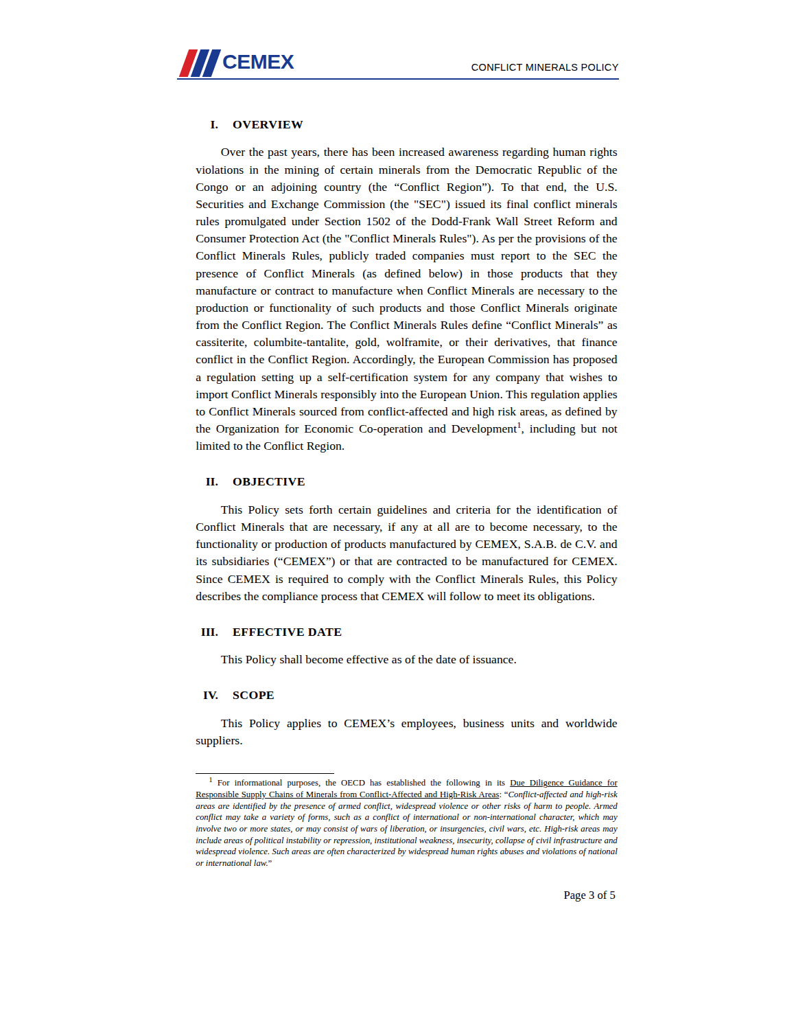CEMEX
CONFLICT MINERALS POLICY
I. OVERVIEW
Over the past years, there has been increased awareness regarding human rights violations in the mining of certain minerals from the Democratic Republic of the Congo or an adjoining country (the “Conflict Region”). To that end, the U.S. Securities and Exchange Commission (the "SEC") issued its final conflict minerals rules promulgated under Section 1502 of the Dodd-Frank Wall Street Reform and Consumer Protection Act (the "Conflict Minerals Rules"). As per the provisions of the Conflict Minerals Rules, publicly traded companies must report to the SEC the presence of Conflict Minerals (as defined below) in those products that they manufacture or contract to manufacture when Conflict Minerals are necessary to the production or functionality of such products and those Conflict Minerals originate from the Conflict Region. The Conflict Minerals Rules define “Conflict Minerals” as cassiterite, columbite-tantalite, gold, wolframite, or their derivatives, that finance conflict in the Conflict Region. Accordingly, the European Commission has proposed a regulation setting up a self-certification system for any company that wishes to import Conflict Minerals responsibly into the European Union. This regulation applies to Conflict Minerals sourced from conflict-affected and high risk areas, as defined by the Organization for Economic Co-operation and Development1, including but not limited to the Conflict Region.
II. OBJECTIVE
This Policy sets forth certain guidelines and criteria for the identification of Conflict Minerals that are necessary, if any at all are to become necessary, to the functionality or production of products manufactured by CEMEX, S.A.B. de C.V. and its subsidiaries (“CEMEX”) or that are contracted to be manufactured for CEMEX. Since CEMEX is required to comply with the Conflict Minerals Rules, this Policy describes the compliance process that CEMEX will follow to meet its obligations.
III. EFFECTIVE DATE
This Policy shall become effective as of the date of issuance.
IV. SCOPE
This Policy applies to CEMEX’s employees, business units and worldwide suppliers.
1 For informational purposes, the OECD has established the following in its Due Diligence Guidance for Responsible Supply Chains of Minerals from Conflict-Affected and High-Risk Areas: “Conflict-affected and high-risk areas are identified by the presence of armed conflict, widespread violence or other risks of harm to people. Armed conflict may take a variety of forms, such as a conflict of international or non-international character, which may involve two or more states, or may consist of wars of liberation, or insurgencies, civil wars, etc. High-risk areas may include areas of political instability or repression, institutional weakness, insecurity, collapse of civil infrastructure and widespread violence. Such areas are often characterized by widespread human rights abuses and violations of national or international law.”
Page 3 of 5